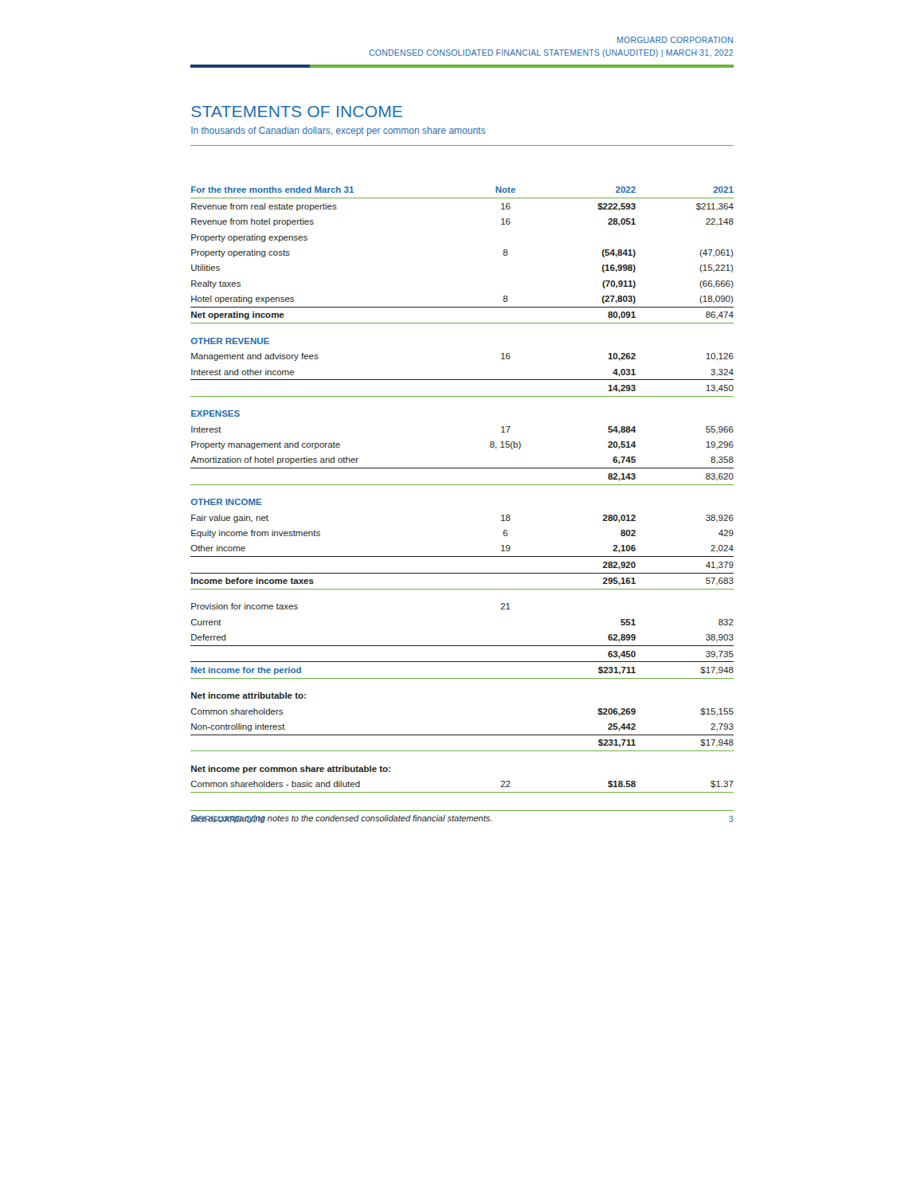MORGUARD CORPORATION
CONDENSED CONSOLIDATED FINANCIAL STATEMENTS (UNAUDITED) | MARCH 31, 2022
STATEMENTS OF INCOME
In thousands of Canadian dollars, except per common share amounts
| For the three months ended March 31 | Note | 2022 | 2021 |
| --- | --- | --- | --- |
| Revenue from real estate properties | 16 | $222,593 | $211,364 |
| Revenue from hotel properties | 16 | 28,051 | 22,148 |
| Property operating expenses | | | |
| Property operating costs | 8 | (54,841) | (47,061) |
| Utilities | | (16,998) | (15,221) |
| Realty taxes | | (70,911) | (66,666) |
| Hotel operating expenses | 8 | (27,803) | (18,090) |
| Net operating income | | 80,091 | 86,474 |
| OTHER REVENUE | | | |
| Management and advisory fees | 16 | 10,262 | 10,126 |
| Interest and other income | | 4,031 | 3,324 |
| | | 14,293 | 13,450 |
| EXPENSES | | | |
| Interest | 17 | 54,884 | 55,966 |
| Property management and corporate | 8, 15(b) | 20,514 | 19,296 |
| Amortization of hotel properties and other | | 6,745 | 8,358 |
| | | 82,143 | 83,620 |
| OTHER INCOME | | | |
| Fair value gain, net | 18 | 280,012 | 38,926 |
| Equity income from investments | 6 | 802 | 429 |
| Other income | 19 | 2,106 | 2,024 |
| | | 282,920 | 41,379 |
| Income before income taxes | | 295,161 | 57,683 |
| Provision for income taxes | 21 | | |
| Current | | 551 | 832 |
| Deferred | | 62,899 | 38,903 |
| | | 63,450 | 39,735 |
| Net income for the period | | $231,711 | $17,948 |
| Net income attributable to: | | | |
| Common shareholders | | $206,269 | $15,155 |
| Non-controlling interest | | 25,442 | 2,793 |
| | | $231,711 | $17,948 |
| Net income per common share attributable to: | | | |
| Common shareholders - basic and diluted | 22 | $18.58 | $1.37 |
See accompanying notes to the condensed consolidated financial statements.
MORGUARD.COM
3